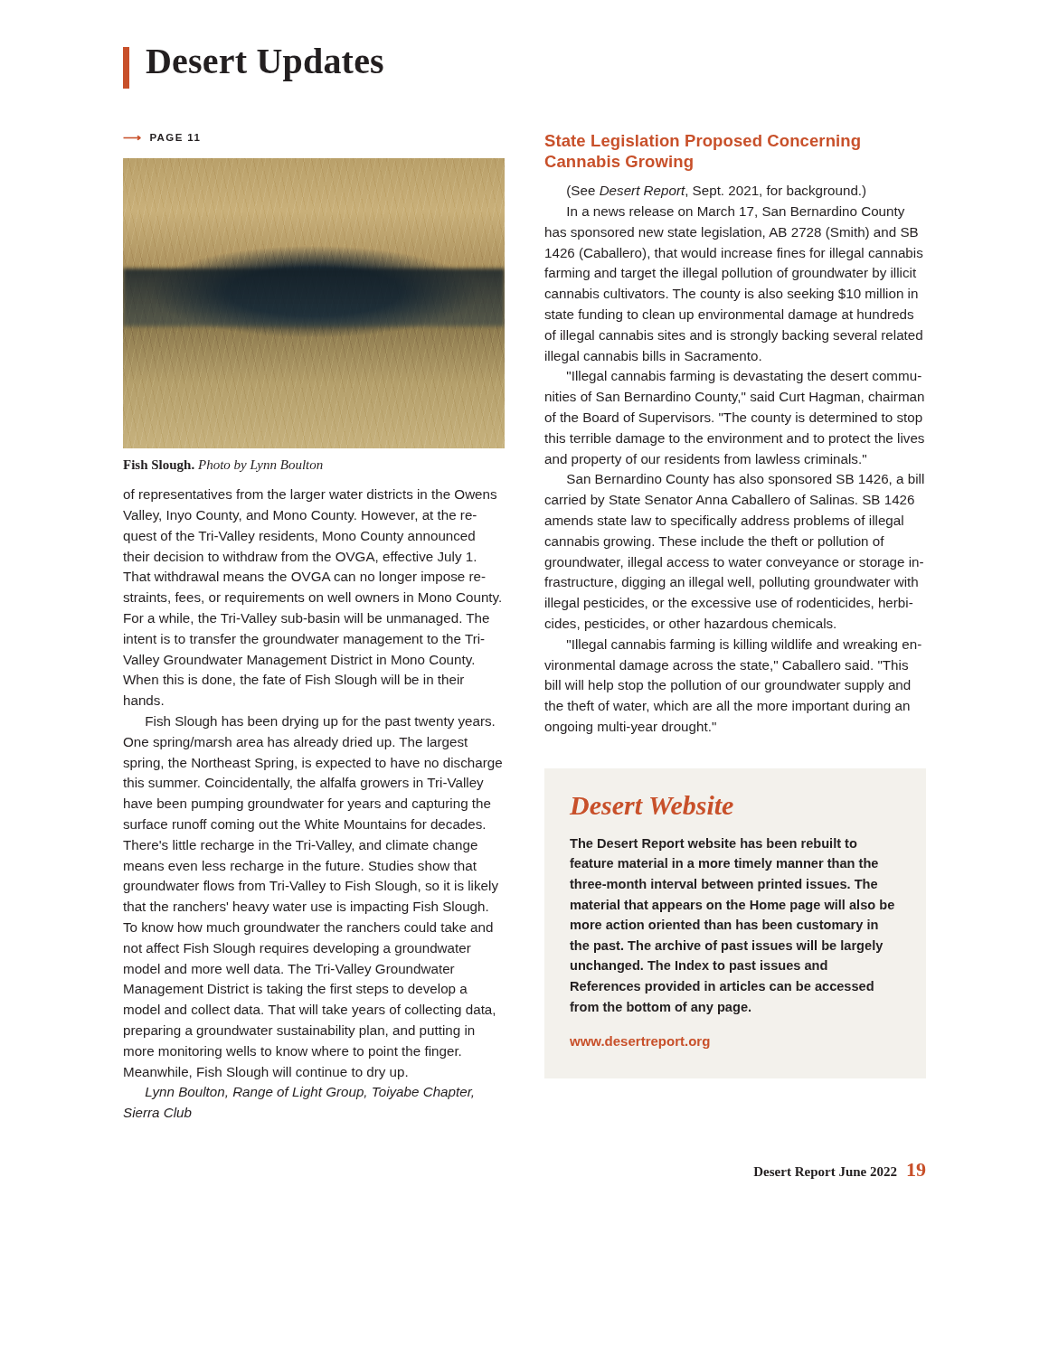Desert Updates
⟶ PAGE 11
Fish Slough. Photo by Lynn Boulton
of representatives from the larger water districts in the Owens Valley, Inyo County, and Mono County. However, at the request of the Tri-Valley residents, Mono County announced their decision to withdraw from the OVGA, effective July 1. That withdrawal means the OVGA can no longer impose restraints, fees, or requirements on well owners in Mono County. For a while, the Tri-Valley sub-basin will be unmanaged. The intent is to transfer the groundwater management to the Tri-Valley Groundwater Management District in Mono County. When this is done, the fate of Fish Slough will be in their hands.
Fish Slough has been drying up for the past twenty years. One spring/marsh area has already dried up. The largest spring, the Northeast Spring, is expected to have no discharge this summer. Coincidentally, the alfalfa growers in Tri-Valley have been pumping groundwater for years and capturing the surface runoff coming out the White Mountains for decades. There's little recharge in the Tri-Valley, and climate change means even less recharge in the future. Studies show that groundwater flows from Tri-Valley to Fish Slough, so it is likely that the ranchers' heavy water use is impacting Fish Slough. To know how much groundwater the ranchers could take and not affect Fish Slough requires developing a groundwater model and more well data. The Tri-Valley Groundwater Management District is taking the first steps to develop a model and collect data. That will take years of collecting data, preparing a groundwater sustainability plan, and putting in more monitoring wells to know where to point the finger. Meanwhile, Fish Slough will continue to dry up.
Lynn Boulton, Range of Light Group, Toiyabe Chapter, Sierra Club
State Legislation Proposed Concerning Cannabis Growing
(See Desert Report, Sept. 2021, for background.)
In a news release on March 17, San Bernardino County has sponsored new state legislation, AB 2728 (Smith) and SB 1426 (Caballero), that would increase fines for illegal cannabis farming and target the illegal pollution of groundwater by illicit cannabis cultivators. The county is also seeking $10 million in state funding to clean up environmental damage at hundreds of illegal cannabis sites and is strongly backing several related illegal cannabis bills in Sacramento.
"Illegal cannabis farming is devastating the desert communities of San Bernardino County," said Curt Hagman, chairman of the Board of Supervisors. "The county is determined to stop this terrible damage to the environment and to protect the lives and property of our residents from lawless criminals."
San Bernardino County has also sponsored SB 1426, a bill carried by State Senator Anna Caballero of Salinas. SB 1426 amends state law to specifically address problems of illegal cannabis growing. These include the theft or pollution of groundwater, illegal access to water conveyance or storage infrastructure, digging an illegal well, polluting groundwater with illegal pesticides, or the excessive use of rodenticides, herbicides, pesticides, or other hazardous chemicals.
"Illegal cannabis farming is killing wildlife and wreaking environmental damage across the state," Caballero said. "This bill will help stop the pollution of our groundwater supply and the theft of water, which are all the more important during an ongoing multi-year drought."
Desert Website
The Desert Report website has been rebuilt to feature material in a more timely manner than the three-month interval between printed issues. The material that appears on the Home page will also be more action oriented than has been customary in the past. The archive of past issues will be largely unchanged. The Index to past issues and References provided in articles can be accessed from the bottom of any page.
www.desertreport.org
Desert Report June 2022 19